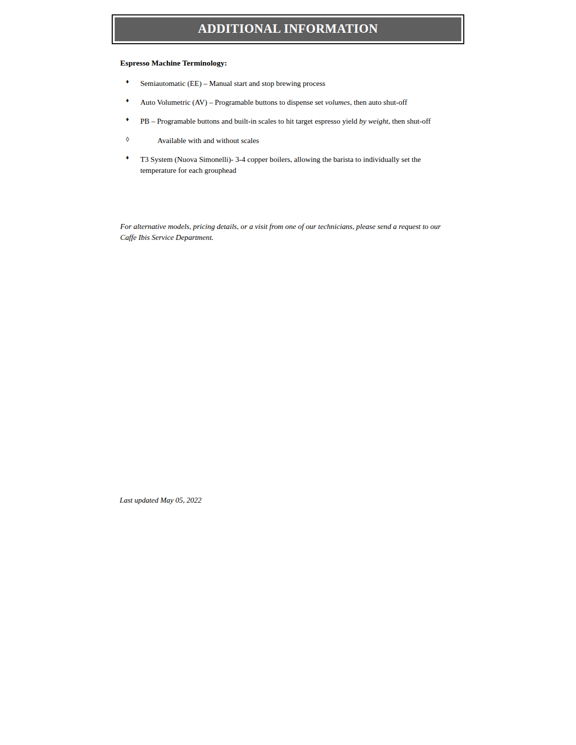Additional Information
Espresso Machine Terminology:
Semiautomatic (EE) – Manual start and stop brewing process
Auto Volumetric (AV) – Programable buttons to dispense set volumes, then auto shut-off
PB – Programable buttons and built-in scales to hit target espresso yield by weight, then shut-off
Available with and without scales
T3 System (Nuova Simonelli)- 3-4 copper boilers, allowing the barista to individually set the temperature for each grouphead
For alternative models, pricing details, or a visit from one of our technicians, please send a request to our Caffe Ibis Service Department.
Last updated May 05, 2022